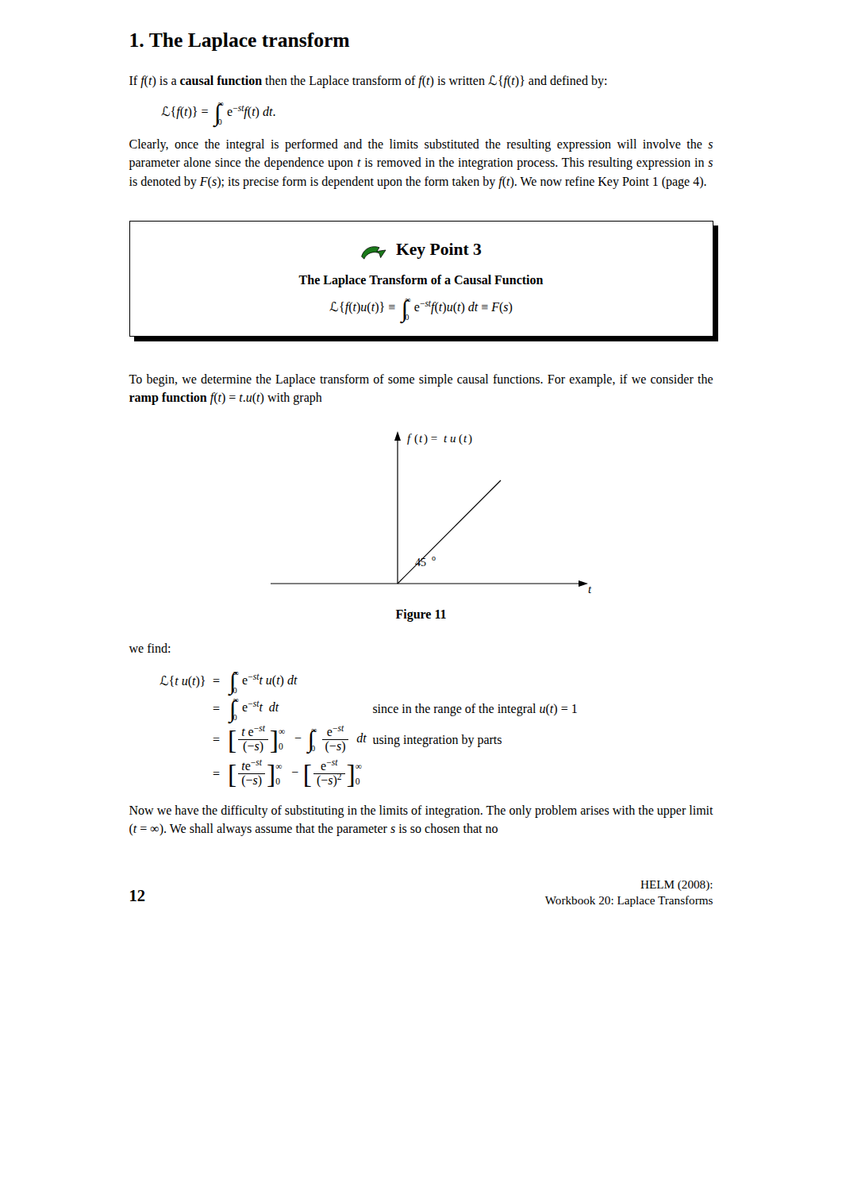1. The Laplace transform
If f(t) is a causal function then the Laplace transform of f(t) is written ℒ{f(t)} and defined by:
ℒ{f(t)} = ∫∞0 e−stf(t) dt.
Clearly, once the integral is performed and the limits substituted the resulting expression will involve the s parameter alone since the dependence upon t is removed in the integration process. This resulting expression in s is denoted by F(s); its precise form is dependent upon the form taken by f(t). We now refine Key Point 1 (page 4).
Key Point 3
The Laplace Transform of a Causal Function
ℒ{f(t)u(t)} ≡ ∫∞0 e−stf(t)u(t) dt ≡ F(s)
To begin, we determine the Laplace transform of some simple causal functions. For example, if we consider the ramp function f(t) = t.u(t) with graph
f ( t ) = t u ( t ) 45 o t
Figure 11
we find:
| ℒ{ t u ( t )} | = | ∫ ∞ 0 e − st t u ( t ) dt | |
| | = | ∫ ∞ 0 e − st t dt | since in the range of the integral u ( t ) = 1 |
| | = | [ t e − st (− s ) ] ∞ 0 − ∫ ∞ 0 e − st (− s ) dt | using integration by parts |
| | = | [ t e − st (− s ) ] ∞ 0 − [ e − st (− s ) 2 ] ∞ 0 | |
Now we have the difficulty of substituting in the limits of integration. The only problem arises with the upper limit (t = ∞). We shall always assume that the parameter s is so chosen that no
12
HELM (2008):
Workbook 20: Laplace Transforms